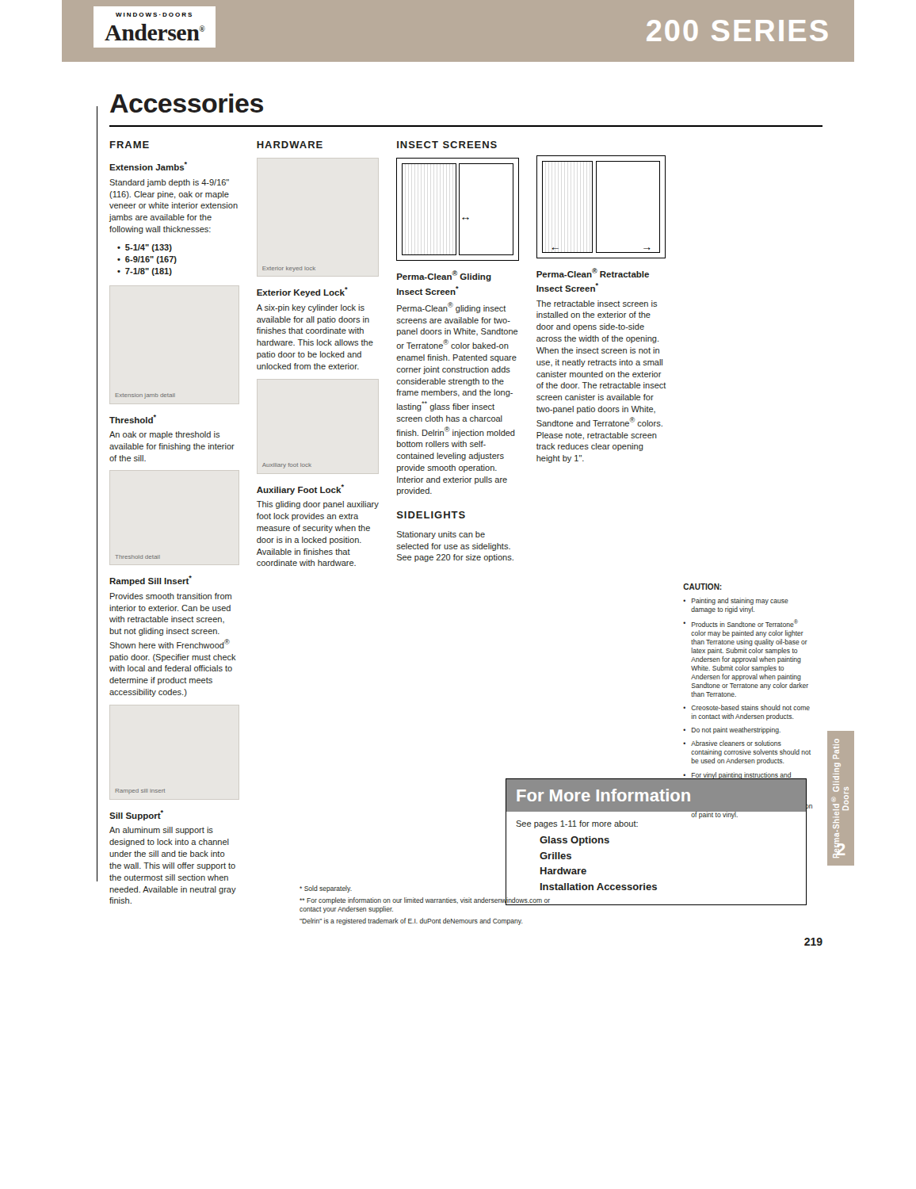WINDOWS·DOORS
Andersen®
200 SERIES
Accessories
Frame
Extension Jambs*
Standard jamb depth is 4-9/16" (116). Clear pine, oak or maple veneer or white interior extension jambs are available for the following wall thicknesses:
5-1/4" (133)
6-9/16" (167)
7-1/8" (181)
Extension jamb detail
Threshold*
An oak or maple threshold is available for finishing the interior of the sill.
Threshold detail
Ramped Sill Insert*
Provides smooth transition from interior to exterior. Can be used with retractable insect screen, but not gliding insect screen. Shown here with Frenchwood® patio door. (Specifier must check with local and federal officials to determine if product meets accessibility codes.)
Ramped sill insert
Sill Support*
An aluminum sill support is designed to lock into a channel under the sill and tie back into the wall. This will offer support to the outermost sill section when needed. Available in neutral gray finish.
Hardware
Exterior keyed lock
Exterior Keyed Lock*
A six-pin key cylinder lock is available for all patio doors in finishes that coordinate with hardware. This lock allows the patio door to be locked and unlocked from the exterior.
Auxiliary foot lock
Auxiliary Foot Lock*
This gliding door panel auxiliary foot lock provides an extra measure of security when the door is in a locked position. Available in finishes that coordinate with hardware.
Insect Screens
↔
Perma-Clean® Gliding Insect Screen*
Perma-Clean® gliding insect screens are available for two-panel doors in White, Sandtone or Terratone® color baked-on enamel finish. Patented square corner joint construction adds considerable strength to the frame members, and the long-lasting** glass fiber insect screen cloth has a charcoal finish. Delrin® injection molded bottom rollers with self-contained leveling adjusters provide smooth operation. Interior and exterior pulls are provided.
Sidelights
Stationary units can be selected for use as sidelights. See page 220 for size options.
→ ←
Perma-Clean® Retractable Insect Screen*
The retractable insect screen is installed on the exterior of the door and opens side-to-side across the width of the opening. When the insect screen is not in use, it neatly retracts into a small canister mounted on the exterior of the door. The retractable insect screen canister is available for two-panel patio doors in White, Sandtone and Terratone® colors. Please note, retractable screen track reduces clear opening height by 1".
CAUTION:
Painting and staining may cause damage to rigid vinyl.
Products in Sandtone or Terratone® color may be painted any color lighter than Terratone using quality oil-base or latex paint. Submit color samples to Andersen for approval when painting White. Submit color samples to Andersen for approval when painting Sandtone or Terratone any color darker than Terratone.
Creosote-based stains should not come in contact with Andersen products.
Do not paint weatherstripping.
Abrasive cleaners or solutions containing corrosive solvents should not be used on Andersen products.
For vinyl painting instructions and preparation, contact your Andersen supplier.
Andersen does not warrant the adhesion of paint to vinyl.
* Sold separately.
** For complete information on our limited warranties, visit andersenwindows.com or contact your Andersen supplier.
"Delrin" is a registered trademark of E.I. duPont deNemours and Company.
For More Information
See pages 1-11 for more about:
Glass Options
Grilles
Hardware
Installation Accessories
Perma-Shield® Gliding Patio Doors
2
219